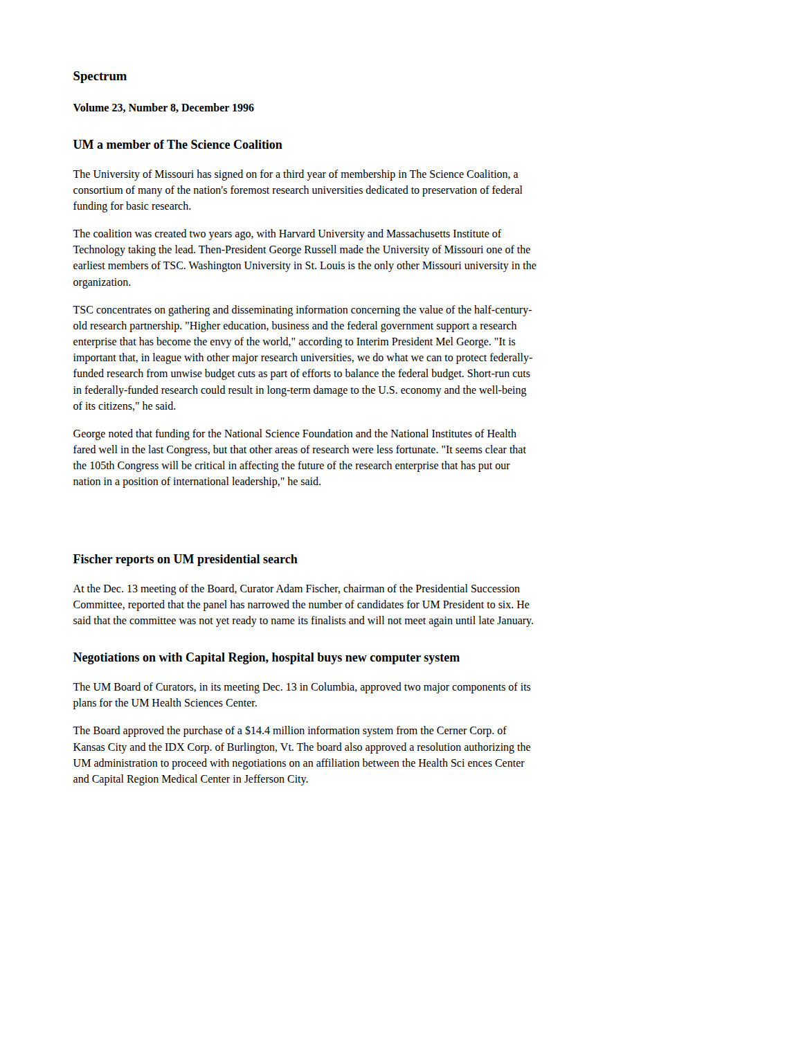Spectrum
Volume 23, Number 8, December 1996
UM a member of The Science Coalition
The University of Missouri has signed on for a third year of membership in The Science Coalition, a consortium of many of the nation's foremost research universities dedicated to preservation of federal funding for basic research.
The coalition was created two years ago, with Harvard University and Massachusetts Institute of Technology taking the lead. Then-President George Russell made the University of Missouri one of the earliest members of TSC. Washington University in St. Louis is the only other Missouri university in the organization.
TSC concentrates on gathering and disseminating information concerning the value of the half-century-old research partnership. "Higher education, business and the federal government support a research enterprise that has become the envy of the world," according to Interim President Mel George. "It is important that, in league with other major research universities, we do what we can to protect federally-funded research from unwise budget cuts as part of efforts to balance the federal budget. Short-run cuts in federally-funded research could result in long-term damage to the U.S. economy and the well-being of its citizens," he said.
George noted that funding for the National Science Foundation and the National Institutes of Health fared well in the last Congress, but that other areas of research were less fortunate. "It seems clear that the 105th Congress will be critical in affecting the future of the research enterprise that has put our nation in a position of international leadership," he said.
Fischer reports on UM presidential search
At the Dec. 13 meeting of the Board, Curator Adam Fischer, chairman of the Presidential Succession Committee, reported that the panel has narrowed the number of candidates for UM President to six. He said that the committee was not yet ready to name its finalists and will not meet again until late January.
Negotiations on with Capital Region, hospital buys new computer system
The UM Board of Curators, in its meeting Dec. 13 in Columbia, approved two major components of its plans for the UM Health Sciences Center.
The Board approved the purchase of a $14.4 million information system from the Cerner Corp. of Kansas City and the IDX Corp. of Burlington, Vt. The board also approved a resolution authorizing the UM administration to proceed with negotiations on an affiliation between the Health Sci ences Center and Capital Region Medical Center in Jefferson City.